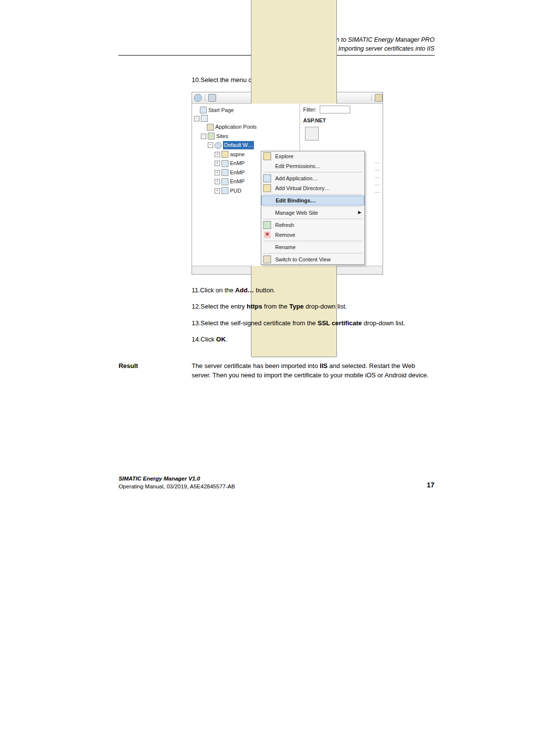Establish connection to SIMATIC Energy Manager PRO 2.4 Importing server certificates into IIS
10. Select the menu command Edit Bindings….
Start Page
−
Application Pools
− Sites
− Default W…
+ aspne
+ EnMP
+ EnMP
+ EnMP
+ PUD
Explore
Edit Permissions…
Add Application…
Add Virtual Directory…
Edit Bindings…
Manage Web Site ▶
Refresh
✕ Remove
Rename
Switch to Content View
Filter:
ASP.NET
11. Click on the Add… button.
12. Select the entry https from the Type drop-down list.
13. Select the self-signed certificate from the SSL certificate drop-down list.
14. Click OK.
Result
The server certificate has been imported into IIS and selected. Restart the Web server. Then you need to import the certificate to your mobile iOS or Android device.
SIMATIC Energy Manager V1.0
Operating Manual, 03/2019, A5E42845577-AB
17